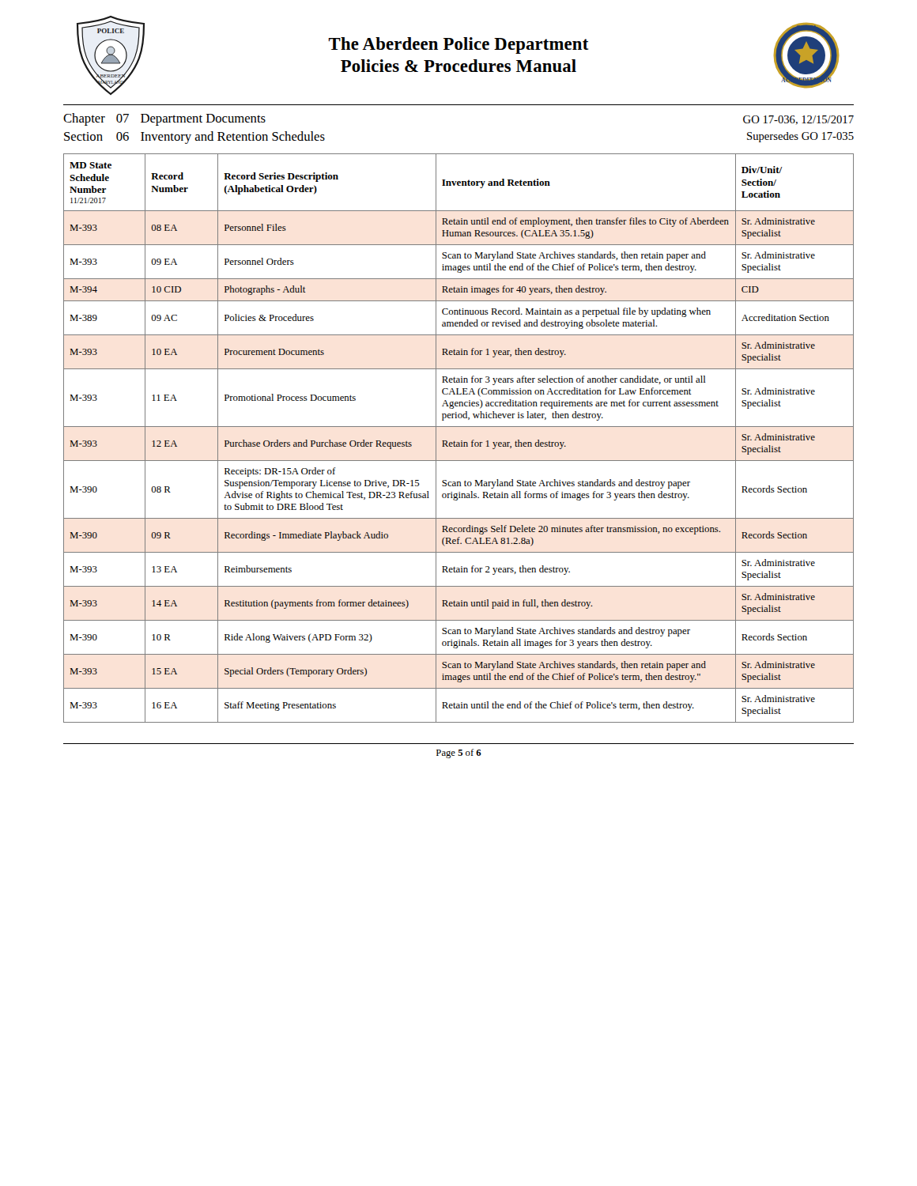POLICE ABERDEEN MARYLAND
The Aberdeen Police Department
Policies & Procedures Manual
ACCREDITATION CALEA
| Chapter | 07 | Department Documents |
| Section | 06 | Inventory and Retention Schedules |
GO 17-036, 12/15/2017
Supersedes GO 17-035
| MD State Schedule Number 11/21/2017 | Record Number | Record Series Description (Alphabetical Order) | Inventory and Retention | Div/Unit/ Section/ Location |
| --- | --- | --- | --- | --- |
| M-393 | 08 EA | Personnel Files | Retain until end of employment, then transfer files to City of Aberdeen Human Resources. (CALEA 35.1.5g) | Sr. Administrative Specialist |
| M-393 | 09 EA | Personnel Orders | Scan to Maryland State Archives standards, then retain paper and images until the end of the Chief of Police's term, then destroy. | Sr. Administrative Specialist |
| M-394 | 10 CID | Photographs - Adult | Retain images for 40 years, then destroy. | CID |
| M-389 | 09 AC | Policies & Procedures | Continuous Record. Maintain as a perpetual file by updating when amended or revised and destroying obsolete material. | Accreditation Section |
| M-393 | 10 EA | Procurement Documents | Retain for 1 year, then destroy. | Sr. Administrative Specialist |
| M-393 | 11 EA | Promotional Process Documents | Retain for 3 years after selection of another candidate, or until all CALEA (Commission on Accreditation for Law Enforcement Agencies) accreditation requirements are met for current assessment period, whichever is later, then destroy. | Sr. Administrative Specialist |
| M-393 | 12 EA | Purchase Orders and Purchase Order Requests | Retain for 1 year, then destroy. | Sr. Administrative Specialist |
| M-390 | 08 R | Receipts: DR-15A Order of Suspension/Temporary License to Drive, DR-15 Advise of Rights to Chemical Test, DR-23 Refusal to Submit to DRE Blood Test | Scan to Maryland State Archives standards and destroy paper originals. Retain all forms of images for 3 years then destroy. | Records Section |
| M-390 | 09 R | Recordings - Immediate Playback Audio | Recordings Self Delete 20 minutes after transmission, no exceptions. (Ref. CALEA 81.2.8a) | Records Section |
| M-393 | 13 EA | Reimbursements | Retain for 2 years, then destroy. | Sr. Administrative Specialist |
| M-393 | 14 EA | Restitution (payments from former detainees) | Retain until paid in full, then destroy. | Sr. Administrative Specialist |
| M-390 | 10 R | Ride Along Waivers (APD Form 32) | Scan to Maryland State Archives standards and destroy paper originals. Retain all images for 3 years then destroy. | Records Section |
| M-393 | 15 EA | Special Orders (Temporary Orders) | Scan to Maryland State Archives standards, then retain paper and images until the end of the Chief of Police's term, then destroy." | Sr. Administrative Specialist |
| M-393 | 16 EA | Staff Meeting Presentations | Retain until the end of the Chief of Police's term, then destroy. | Sr. Administrative Specialist |
Page 5 of 6